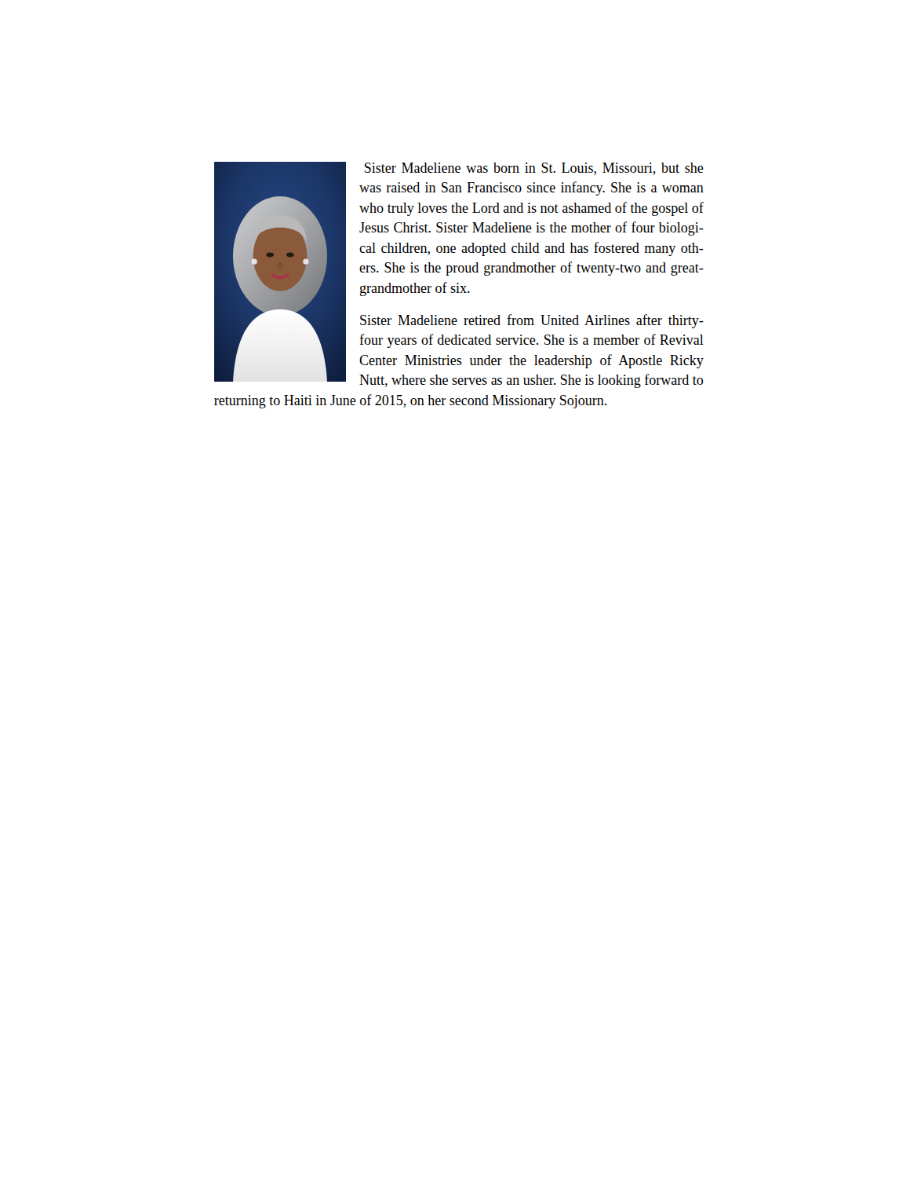Sister Madeliene was born in St. Louis, Missouri, but she was raised in San Francisco since infancy. She is a woman who truly loves the Lord and is not ashamed of the gospel of Jesus Christ. Sister Madeliene is the mother of four biological children, one adopted child and has fostered many others. She is the proud grandmother of twenty-two and great-grandmother of six.
Sister Madeliene retired from United Airlines after thirty-four years of dedicated service. She is a member of Revival Center Ministries under the leadership of Apostle Ricky Nutt, where she serves as an usher. She is looking forward to returning to Haiti in June of 2015, on her second Missionary Sojourn.